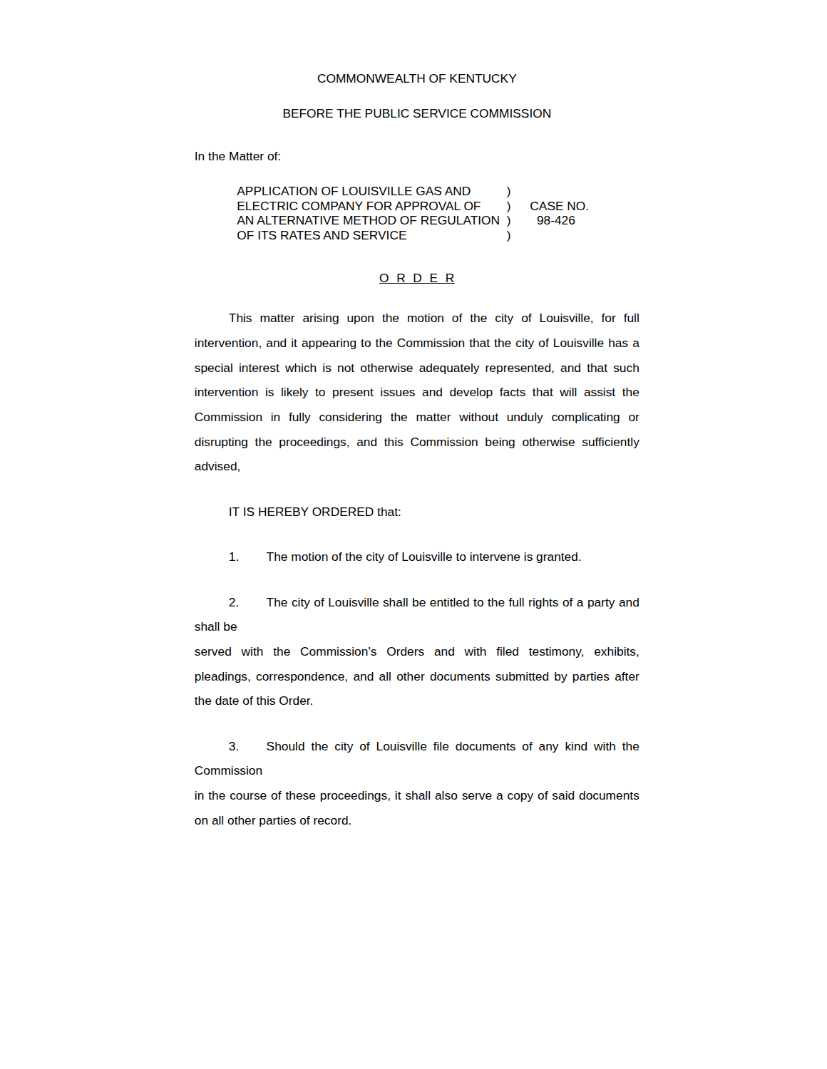COMMONWEALTH OF KENTUCKY
BEFORE THE PUBLIC SERVICE COMMISSION
In the Matter of:
| APPLICATION OF LOUISVILLE GAS AND | ) | |
| ELECTRIC COMPANY FOR APPROVAL OF | ) | CASE NO. |
| AN ALTERNATIVE METHOD OF REGULATION | ) | 98-426 |
| OF ITS RATES AND SERVICE | ) | |
O R D E R
This matter arising upon the motion of the city of Louisville, for full intervention, and it appearing to the Commission that the city of Louisville has a special interest which is not otherwise adequately represented, and that such intervention is likely to present issues and develop facts that will assist the Commission in fully considering the matter without unduly complicating or disrupting the proceedings, and this Commission being otherwise sufficiently advised,
IT IS HEREBY ORDERED that:
1. The motion of the city of Louisville to intervene is granted.
2. The city of Louisville shall be entitled to the full rights of a party and shall beserved with the Commission's Orders and with filed testimony, exhibits, pleadings, correspondence, and all other documents submitted by parties after the date of this Order.
3. Should the city of Louisville file documents of any kind with the Commissionin the course of these proceedings, it shall also serve a copy of said documents on all other parties of record.